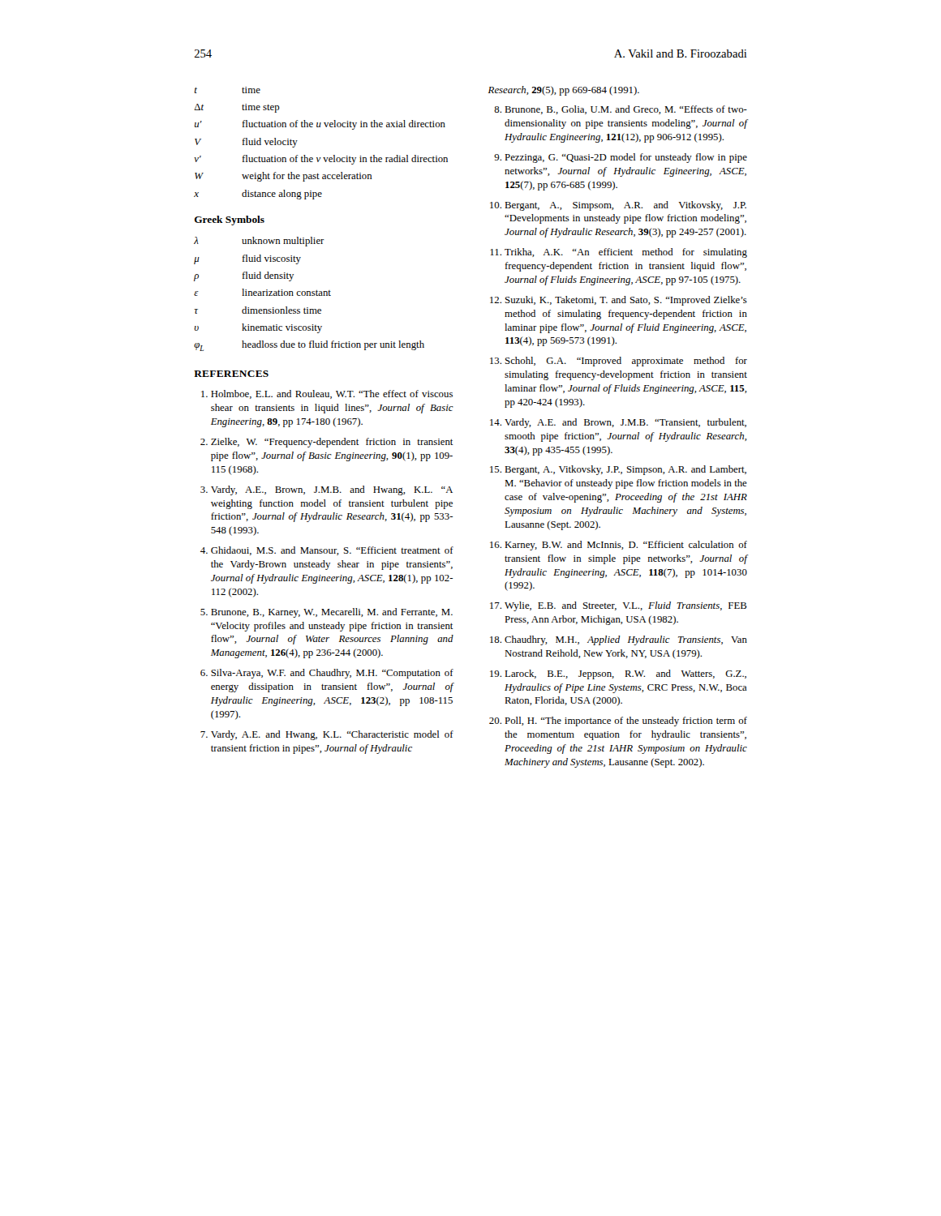254
A. Vakil and B. Firoozabadi
t
time
Δt
time step
u′
fluctuation of the u velocity in the axial direction
V
fluid velocity
v′
fluctuation of the v velocity in the radial direction
W
weight for the past acceleration
x
distance along pipe
Greek Symbols
λ
unknown multiplier
μ
fluid viscosity
ρ
fluid density
ε
linearization constant
τ
dimensionless time
υ
kinematic viscosity
φL
headloss due to fluid friction per unit length
REFERENCES
Holmboe, E.L. and Rouleau, W.T. “The effect of viscous shear on transients in liquid lines”, Journal of Basic Engineering, 89, pp 174-180 (1967).
Zielke, W. “Frequency-dependent friction in transient pipe flow”, Journal of Basic Engineering, 90(1), pp 109-115 (1968).
Vardy, A.E., Brown, J.M.B. and Hwang, K.L. “A weighting function model of transient turbulent pipe friction”, Journal of Hydraulic Research, 31(4), pp 533-548 (1993).
Ghidaoui, M.S. and Mansour, S. “Efficient treatment of the Vardy-Brown unsteady shear in pipe transients”, Journal of Hydraulic Engineering, ASCE, 128(1), pp 102-112 (2002).
Brunone, B., Karney, W., Mecarelli, M. and Ferrante, M. “Velocity profiles and unsteady pipe friction in transient flow”, Journal of Water Resources Planning and Management, 126(4), pp 236-244 (2000).
Silva-Araya, W.F. and Chaudhry, M.H. “Computation of energy dissipation in transient flow”, Journal of Hydraulic Engineering, ASCE, 123(2), pp 108-115 (1997).
Vardy, A.E. and Hwang, K.L. “Characteristic model of transient friction in pipes”, Journal of Hydraulic
Research, 29(5), pp 669-684 (1991).
Brunone, B., Golia, U.M. and Greco, M. “Effects of two-dimensionality on pipe transients modeling”, Journal of Hydraulic Engineering, 121(12), pp 906-912 (1995).
Pezzinga, G. “Quasi-2D model for unsteady flow in pipe networks”, Journal of Hydraulic Egineering, ASCE, 125(7), pp 676-685 (1999).
Bergant, A., Simpsom, A.R. and Vitkovsky, J.P. “Developments in unsteady pipe flow friction modeling”, Journal of Hydraulic Research, 39(3), pp 249-257 (2001).
Trikha, A.K. “An efficient method for simulating frequency-dependent friction in transient liquid flow”, Journal of Fluids Engineering, ASCE, pp 97-105 (1975).
Suzuki, K., Taketomi, T. and Sato, S. “Improved Zielke’s method of simulating frequency-dependent friction in laminar pipe flow”, Journal of Fluid Engineering, ASCE, 113(4), pp 569-573 (1991).
Schohl, G.A. “Improved approximate method for simulating frequency-development friction in transient laminar flow”, Journal of Fluids Engineering, ASCE, 115, pp 420-424 (1993).
Vardy, A.E. and Brown, J.M.B. “Transient, turbulent, smooth pipe friction”, Journal of Hydraulic Research, 33(4), pp 435-455 (1995).
Bergant, A., Vitkovsky, J.P., Simpson, A.R. and Lambert, M. “Behavior of unsteady pipe flow friction models in the case of valve-opening”, Proceeding of the 21st IAHR Symposium on Hydraulic Machinery and Systems, Lausanne (Sept. 2002).
Karney, B.W. and McInnis, D. “Efficient calculation of transient flow in simple pipe networks”, Journal of Hydraulic Engineering, ASCE, 118(7), pp 1014-1030 (1992).
Wylie, E.B. and Streeter, V.L., Fluid Transients, FEB Press, Ann Arbor, Michigan, USA (1982).
Chaudhry, M.H., Applied Hydraulic Transients, Van Nostrand Reihold, New York, NY, USA (1979).
Larock, B.E., Jeppson, R.W. and Watters, G.Z., Hydraulics of Pipe Line Systems, CRC Press, N.W., Boca Raton, Florida, USA (2000).
Poll, H. “The importance of the unsteady friction term of the momentum equation for hydraulic transients”, Proceeding of the 21st IAHR Symposium on Hydraulic Machinery and Systems, Lausanne (Sept. 2002).